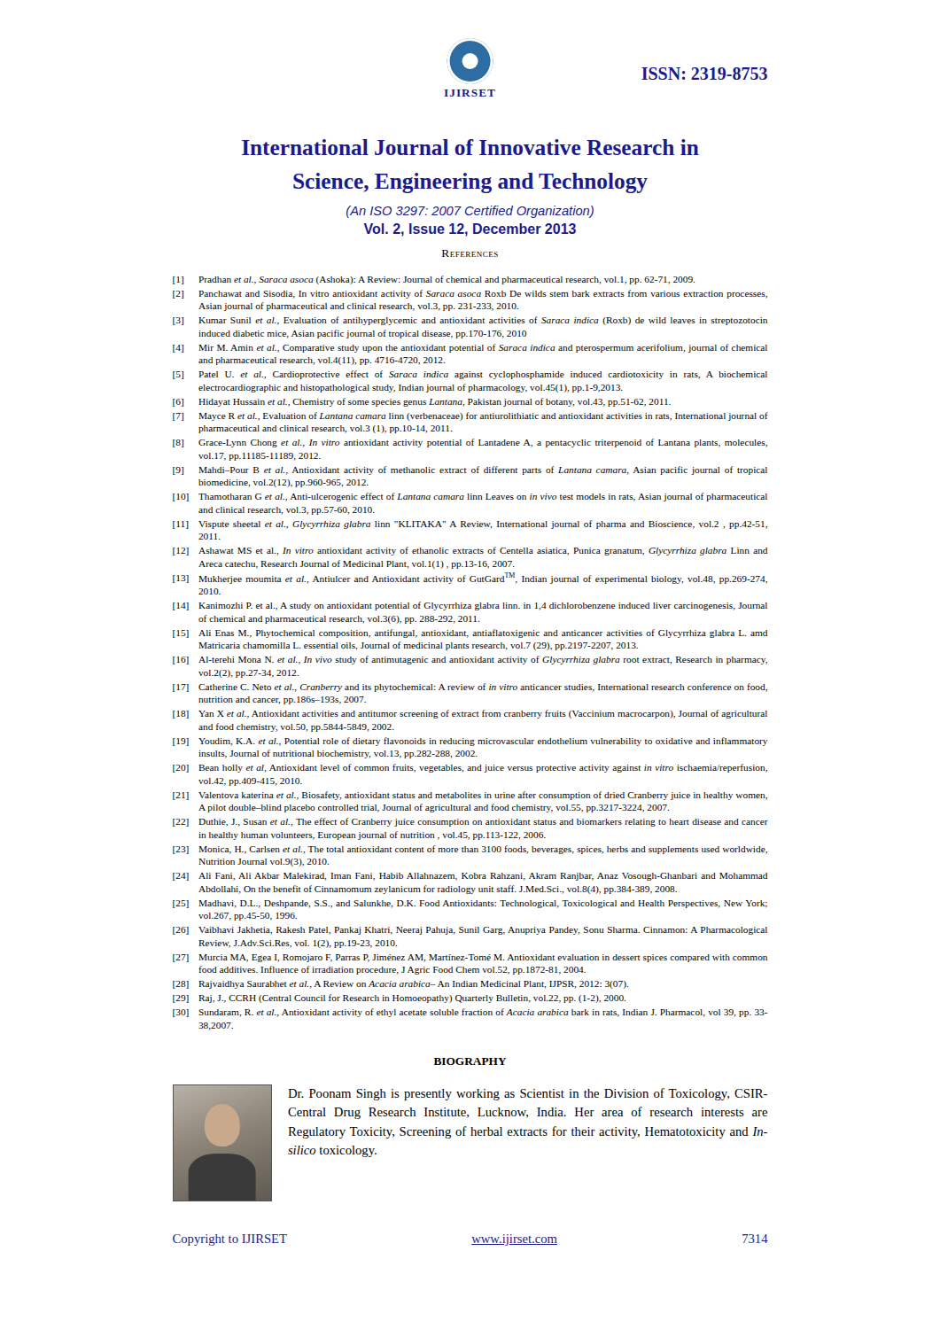IJIRSET
ISSN: 2319-8753
International Journal of Innovative Research in
Science, Engineering and Technology
(An ISO 3297: 2007 Certified Organization)
Vol. 2, Issue 12, December 2013
References
Pradhan et al., Saraca asoca (Ashoka): A Review: Journal of chemical and pharmaceutical research, vol.1, pp. 62-71, 2009.
Panchawat and Sisodia, In vitro antioxidant activity of Saraca asoca Roxb De wilds stem bark extracts from various extraction processes, Asian journal of pharmaceutical and clinical research, vol.3, pp. 231-233, 2010.
Kumar Sunil et al., Evaluation of antihyperglycemic and antioxidant activities of Saraca indica (Roxb) de wild leaves in streptozotocin induced diabetic mice, Asian pacific journal of tropical disease, pp.170-176, 2010
Mir M. Amin et al., Comparative study upon the antioxidant potential of Saraca indica and pterospermum acerifolium, journal of chemical and pharmaceutical research, vol.4(11), pp. 4716-4720, 2012.
Patel U. et al., Cardioprotective effect of Saraca indica against cyclophosphamide induced cardiotoxicity in rats, A biochemical electrocardiographic and histopathological study, Indian journal of pharmacology, vol.45(1), pp.1-9,2013.
Hidayat Hussain et al., Chemistry of some species genus Lantana, Pakistan journal of botany, vol.43, pp.51-62, 2011.
Mayce R et al., Evaluation of Lantana camara linn (verbenaceae) for antiurolithiatic and antioxidant activities in rats, International journal of pharmaceutical and clinical research, vol.3 (1), pp.10-14, 2011.
Grace-Lynn Chong et al., In vitro antioxidant activity potential of Lantadene A, a pentacyclic triterpenoid of Lantana plants, molecules, vol.17, pp.11185-11189, 2012.
Mahdi–Pour B et al., Antioxidant activity of methanolic extract of different parts of Lantana camara, Asian pacific journal of tropical biomedicine, vol.2(12), pp.960-965, 2012.
Thamotharan G et al., Anti-ulcerogenic effect of Lantana camara linn Leaves on in vivo test models in rats, Asian journal of pharmaceutical and clinical research, vol.3, pp.57-60, 2010.
Vispute sheetal et al., Glycyrrhiza glabra linn "KLITAKA" A Review, International journal of pharma and Bioscience, vol.2 , pp.42-51, 2011.
Ashawat MS et al., In vitro antioxidant activity of ethanolic extracts of Centella asiatica, Punica granatum, Glycyrrhiza glabra Linn and Areca catechu, Research Journal of Medicinal Plant, vol.1(1) , pp.13-16, 2007.
Mukherjee moumita et al., Antiulcer and Antioxidant activity of GutGardTM, Indian journal of experimental biology, vol.48, pp.269-274, 2010.
Kanimozhi P. et al., A study on antioxidant potential of Glycyrrhiza glabra linn. in 1,4 dichlorobenzene induced liver carcinogenesis, Journal of chemical and pharmaceutical research, vol.3(6), pp. 288-292, 2011.
Ali Enas M., Phytochemical composition, antifungal, antioxidant, antiaflatoxigenic and anticancer activities of Glycyrrhiza glabra L. amd Matricaria chamomilla L. essential oils, Journal of medicinal plants research, vol.7 (29), pp.2197-2207, 2013.
Al-terehi Mona N. et al., In vivo study of antimutagenic and antioxidant activity of Glycyrrhiza glabra root extract, Research in pharmacy, vol.2(2), pp.27-34, 2012.
Catherine C. Neto et al., Cranberry and its phytochemical: A review of in vitro anticancer studies, International research conference on food, nutrition and cancer, pp.186s–193s, 2007.
Yan X et al., Antioxidant activities and antitumor screening of extract from cranberry fruits (Vaccinium macrocarpon), Journal of agricultural and food chemistry, vol.50, pp.5844-5849, 2002.
Youdim, K.A. et al., Potential role of dietary flavonoids in reducing microvascular endothelium vulnerability to oxidative and inflammatory insults, Journal of nutritional biochemistry, vol.13, pp.282-288, 2002.
Bean holly et al, Antioxidant level of common fruits, vegetables, and juice versus protective activity against in vitro ischaemia/reperfusion, vol.42, pp.409-415, 2010.
Valentova katerina et al., Biosafety, antioxidant status and metabolites in urine after consumption of dried Cranberry juice in healthy women, A pilot double–blind placebo controlled trial, Journal of agricultural and food chemistry, vol.55, pp.3217-3224, 2007.
Duthie, J., Susan et al., The effect of Cranberry juice consumption on antioxidant status and biomarkers relating to heart disease and cancer in healthy human volunteers, European journal of nutrition , vol.45, pp.113-122, 2006.
Monica, H., Carlsen et al., The total antioxidant content of more than 3100 foods, beverages, spices, herbs and supplements used worldwide, Nutrition Journal vol.9(3), 2010.
Ali Fani, Ali Akbar Malekirad, Iman Fani, Habib Allahnazem, Kobra Rahzani, Akram Ranjbar, Anaz Vosough-Ghanbari and Mohammad Abdollahi, On the benefit of Cinnamomum zeylanicum for radiology unit staff. J.Med.Sci., vol.8(4), pp.384-389, 2008.
Madhavi, D.L., Deshpande, S.S., and Salunkhe, D.K. Food Antioxidants: Technological, Toxicological and Health Perspectives, New York; vol.267, pp.45-50, 1996.
Vaibhavi Jakhetia, Rakesh Patel, Pankaj Khatri, Neeraj Pahuja, Sunil Garg, Anupriya Pandey, Sonu Sharma. Cinnamon: A Pharmacological Review, J.Adv.Sci.Res, vol. 1(2), pp.19-23, 2010.
Murcia MA, Egea I, Romojaro F, Parras P, Jiménez AM, Martínez-Tomé M. Antioxidant evaluation in dessert spices compared with common food additives. Influence of irradiation procedure, J Agric Food Chem vol.52, pp.1872-81, 2004.
Rajvaidhya Saurabhet et al., A Review on Acacia arabica– An Indian Medicinal Plant, IJPSR, 2012: 3(07).
Raj, J., CCRH (Central Council for Research in Homoeopathy) Quarterly Bulletin, vol.22, pp. (1-2), 2000.
Sundaram, R. et al., Antioxidant activity of ethyl acetate soluble fraction of Acacia arabica bark in rats, Indian J. Pharmacol, vol 39, pp. 33-38,2007.
BIOGRAPHY
Dr. Poonam Singh is presently working as Scientist in the Division of Toxicology, CSIR-Central Drug Research Institute, Lucknow, India. Her area of research interests are Regulatory Toxicity, Screening of herbal extracts for their activity, Hematotoxicity and In-silico toxicology.
Copyright to IJIRSET
www.ijirset.com
7314